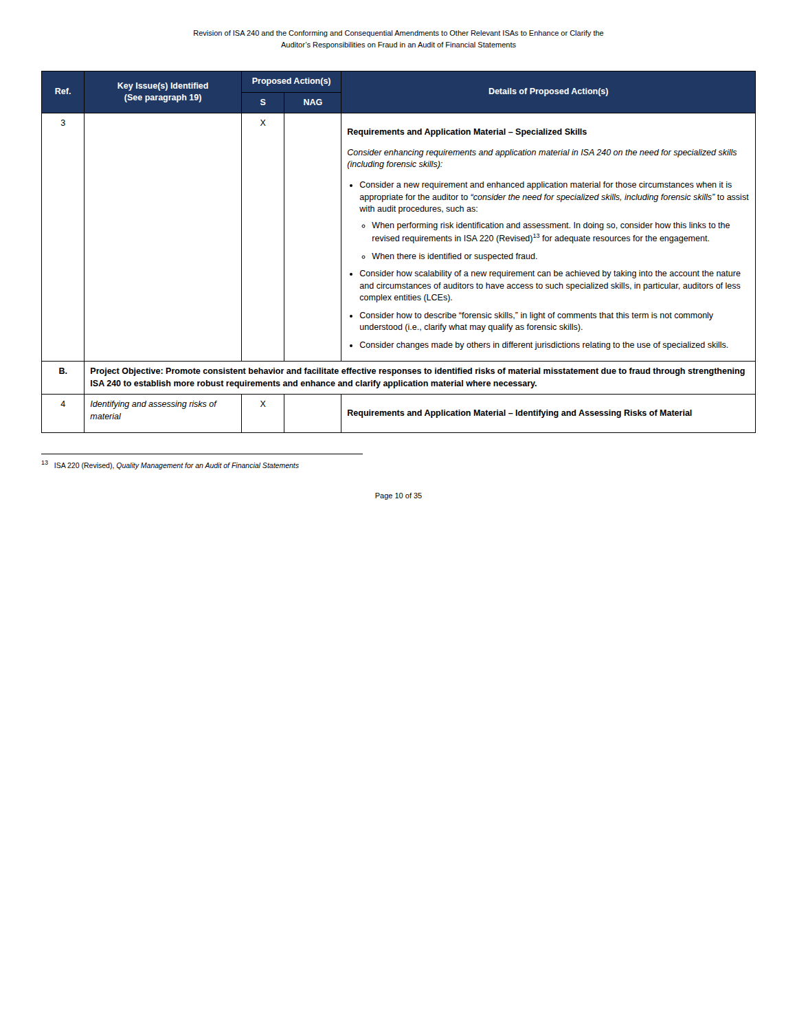Revision of ISA 240 and the Conforming and Consequential Amendments to Other Relevant ISAs to Enhance or Clarify the
Auditor’s Responsibilities on Fraud in an Audit of Financial Statements
| Ref. | Key Issue(s) Identified (See paragraph 19) | Proposed Action(s) | Details of Proposed Action(s) |
| --- | --- | --- | --- |
| S | NAG |
| 3 | | X | | Requirements and Application Material – Specialized Skills Consider enhancing requirements and application material in ISA 240 on the need for specialized skills (including forensic skills): Consider a new requirement and enhanced application material for those circumstances when it is appropriate for the auditor to “consider the need for specialized skills, including forensic skills” to assist with audit procedures, such as: When performing risk identification and assessment. In doing so, consider how this links to the revised requirements in ISA 220 (Revised) 13 for adequate resources for the engagement. When there is identified or suspected fraud. Consider how scalability of a new requirement can be achieved by taking into the account the nature and circumstances of auditors to have access to such specialized skills, in particular, auditors of less complex entities (LCEs). Consider how to describe “forensic skills,” in light of comments that this term is not commonly understood (i.e., clarify what may qualify as forensic skills). Consider changes made by others in different jurisdictions relating to the use of specialized skills. |
| B. | Project Objective: Promote consistent behavior and facilitate effective responses to identified risks of material misstatement due to fraud through strengthening ISA 240 to establish more robust requirements and enhance and clarify application material where necessary. |
| 4 | Identifying and assessing risks of material | X | | Requirements and Application Material – Identifying and Assessing Risks of Material |
13 ISA 220 (Revised), Quality Management for an Audit of Financial Statements
Page 10 of 35